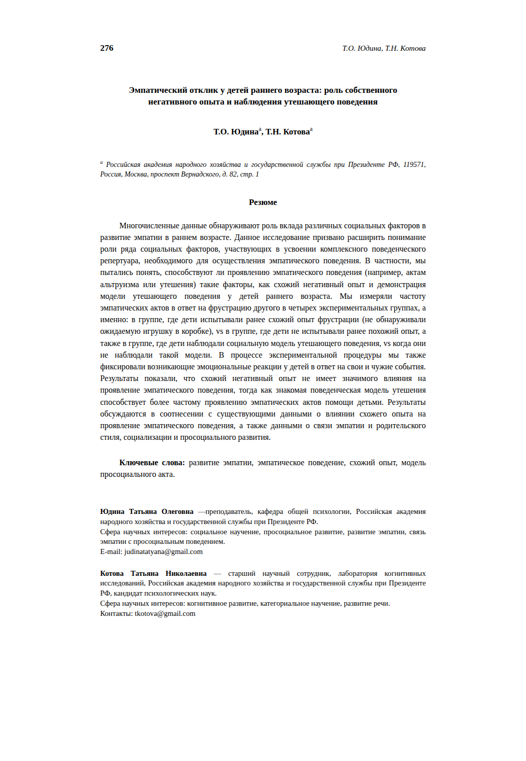276 Т.О. Юдина, Т.Н. Котова
Эмпатический отклик у детей раннего возраста: роль собственного
негативного опыта и наблюдения утешающего поведения
Т.О. Юдинаa, Т.Н. Котоваa
a Российская академия народного хозяйства и государственной службы при Президенте РФ, 119571, Россия, Москва, проспект Вернадского, д. 82, стр. 1
Резюме
Многочисленные данные обнаруживают роль вклада различных социальных факторов в развитие эмпатии в раннем возрасте. Данное исследование призвано расширить понимание роли ряда социальных факторов, участвующих в усвоении комплексного поведенческого репертуара, необходимого для осуществления эмпатического поведения. В частности, мы пытались понять, способствуют ли проявлению эмпатического поведения (например, актам альтруизма или утешения) такие факторы, как схожий негативный опыт и демонстрация модели утешающего поведения у детей раннего возраста. Мы измеряли частоту эмпатических актов в ответ на фрустрацию другого в четырех экспериментальных группах, а именно: в группе, где дети испытывали ранее схожий опыт фрустрации (не обнаруживали ожидаемую игрушку в коробке), vs в группе, где дети не испытывали ранее похожий опыт, а также в группе, где дети наблюдали социальную модель утешающего поведения, vs когда они не наблюдали такой модели. В процессе экспериментальной процедуры мы также фиксировали возникающие эмоциональные реакции у детей в ответ на свои и чужие события. Результаты показали, что схожий негативный опыт не имеет значимого влияния на проявление эмпатического поведения, тогда как знакомая поведенческая модель утешения способствует более частому проявлению эмпатических актов помощи детьми. Результаты обсуждаются в соотнесении с существующими данными о влиянии схожего опыта на проявление эмпатического поведения, а также данными о связи эмпатии и родительского стиля, социализации и просоциального развития.
Ключевые слова: развитие эмпатии, эмпатическое поведение, схожий опыт, модель просоциального акта.
Юдина Татьяна Олеговна —преподаватель, кафедра общей психологии, Российская академия народного хозяйства и государственной службы при Президенте РФ.
Сфера научных интересов: социальное научение, просоциальное развитие, развитие эмпатии, связь эмпатии с просоциальным поведением.
E-mail: judinatatyana@gmail.com
Котова Татьяна Николаевна — старший научный сотрудник, лаборатория когнитивных исследований, Российская академия народного хозяйства и государственной службы при Президенте РФ, кандидат психологических наук.
Сфера научных интересов: когнитивное развитие, категориальное научение, развитие речи.
Контакты: tkotova@gmail.com